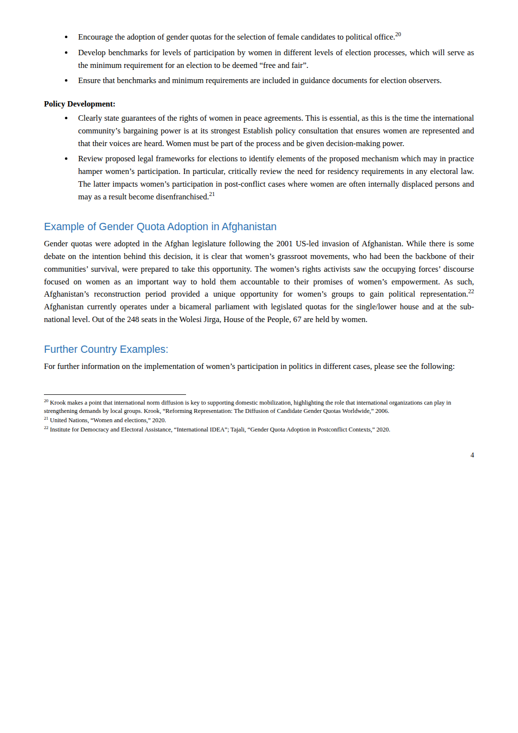Encourage the adoption of gender quotas for the selection of female candidates to political office.20
Develop benchmarks for levels of participation by women in different levels of election processes, which will serve as the minimum requirement for an election to be deemed “free and fair”.
Ensure that benchmarks and minimum requirements are included in guidance documents for election observers.
Policy Development:
Clearly state guarantees of the rights of women in peace agreements. This is essential, as this is the time the international community’s bargaining power is at its strongest Establish policy consultation that ensures women are represented and that their voices are heard. Women must be part of the process and be given decision-making power.
Review proposed legal frameworks for elections to identify elements of the proposed mechanism which may in practice hamper women’s participation. In particular, critically review the need for residency requirements in any electoral law. The latter impacts women’s participation in post-conflict cases where women are often internally displaced persons and may as a result become disenfranchised.21
Example of Gender Quota Adoption in Afghanistan
Gender quotas were adopted in the Afghan legislature following the 2001 US-led invasion of Afghanistan. While there is some debate on the intention behind this decision, it is clear that women’s grassroot movements, who had been the backbone of their communities’ survival, were prepared to take this opportunity. The women’s rights activists saw the occupying forces’ discourse focused on women as an important way to hold them accountable to their promises of women’s empowerment. As such, Afghanistan’s reconstruction period provided a unique opportunity for women’s groups to gain political representation.22 Afghanistan currently operates under a bicameral parliament with legislated quotas for the single/lower house and at the sub-national level. Out of the 248 seats in the Wolesi Jirga, House of the People, 67 are held by women.
Further Country Examples:
For further information on the implementation of women’s participation in politics in different cases, please see the following:
20 Krook makes a point that international norm diffusion is key to supporting domestic mobilization, highlighting the role that international organizations can play in strengthening demands by local groups. Krook, “Reforming Representation: The Diffusion of Candidate Gender Quotas Worldwide,” 2006.
21 United Nations, “Women and elections,” 2020.
22 Institute for Democracy and Electoral Assistance, “International IDEA”; Tajali, “Gender Quota Adoption in Postconflict Contexts,” 2020.
4